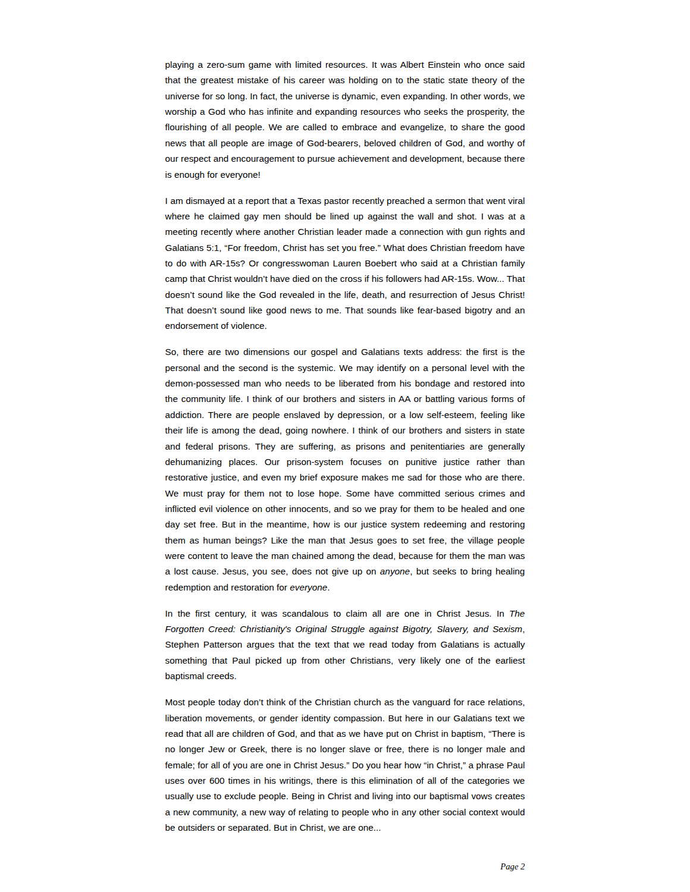playing a zero-sum game with limited resources. It was Albert Einstein who once said that the greatest mistake of his career was holding on to the static state theory of the universe for so long. In fact, the universe is dynamic, even expanding. In other words, we worship a God who has infinite and expanding resources who seeks the prosperity, the flourishing of all people. We are called to embrace and evangelize, to share the good news that all people are image of God-bearers, beloved children of God, and worthy of our respect and encouragement to pursue achievement and development, because there is enough for everyone!
I am dismayed at a report that a Texas pastor recently preached a sermon that went viral where he claimed gay men should be lined up against the wall and shot. I was at a meeting recently where another Christian leader made a connection with gun rights and Galatians 5:1, “For freedom, Christ has set you free.” What does Christian freedom have to do with AR-15s? Or congresswoman Lauren Boebert who said at a Christian family camp that Christ wouldn’t have died on the cross if his followers had AR-15s. Wow... That doesn’t sound like the God revealed in the life, death, and resurrection of Jesus Christ! That doesn’t sound like good news to me. That sounds like fear-based bigotry and an endorsement of violence.
So, there are two dimensions our gospel and Galatians texts address: the first is the personal and the second is the systemic. We may identify on a personal level with the demon-possessed man who needs to be liberated from his bondage and restored into the community life. I think of our brothers and sisters in AA or battling various forms of addiction. There are people enslaved by depression, or a low self-esteem, feeling like their life is among the dead, going nowhere. I think of our brothers and sisters in state and federal prisons. They are suffering, as prisons and penitentiaries are generally dehumanizing places. Our prison-system focuses on punitive justice rather than restorative justice, and even my brief exposure makes me sad for those who are there. We must pray for them not to lose hope. Some have committed serious crimes and inflicted evil violence on other innocents, and so we pray for them to be healed and one day set free. But in the meantime, how is our justice system redeeming and restoring them as human beings? Like the man that Jesus goes to set free, the village people were content to leave the man chained among the dead, because for them the man was a lost cause. Jesus, you see, does not give up on anyone, but seeks to bring healing redemption and restoration for everyone.
In the first century, it was scandalous to claim all are one in Christ Jesus. In The Forgotten Creed: Christianity's Original Struggle against Bigotry, Slavery, and Sexism, Stephen Patterson argues that the text that we read today from Galatians is actually something that Paul picked up from other Christians, very likely one of the earliest baptismal creeds.
Most people today don’t think of the Christian church as the vanguard for race relations, liberation movements, or gender identity compassion. But here in our Galatians text we read that all are children of God, and that as we have put on Christ in baptism, “There is no longer Jew or Greek, there is no longer slave or free, there is no longer male and female; for all of you are one in Christ Jesus.” Do you hear how “in Christ,” a phrase Paul uses over 600 times in his writings, there is this elimination of all of the categories we usually use to exclude people. Being in Christ and living into our baptismal vows creates a new community, a new way of relating to people who in any other social context would be outsiders or separated. But in Christ, we are one...
Page 2